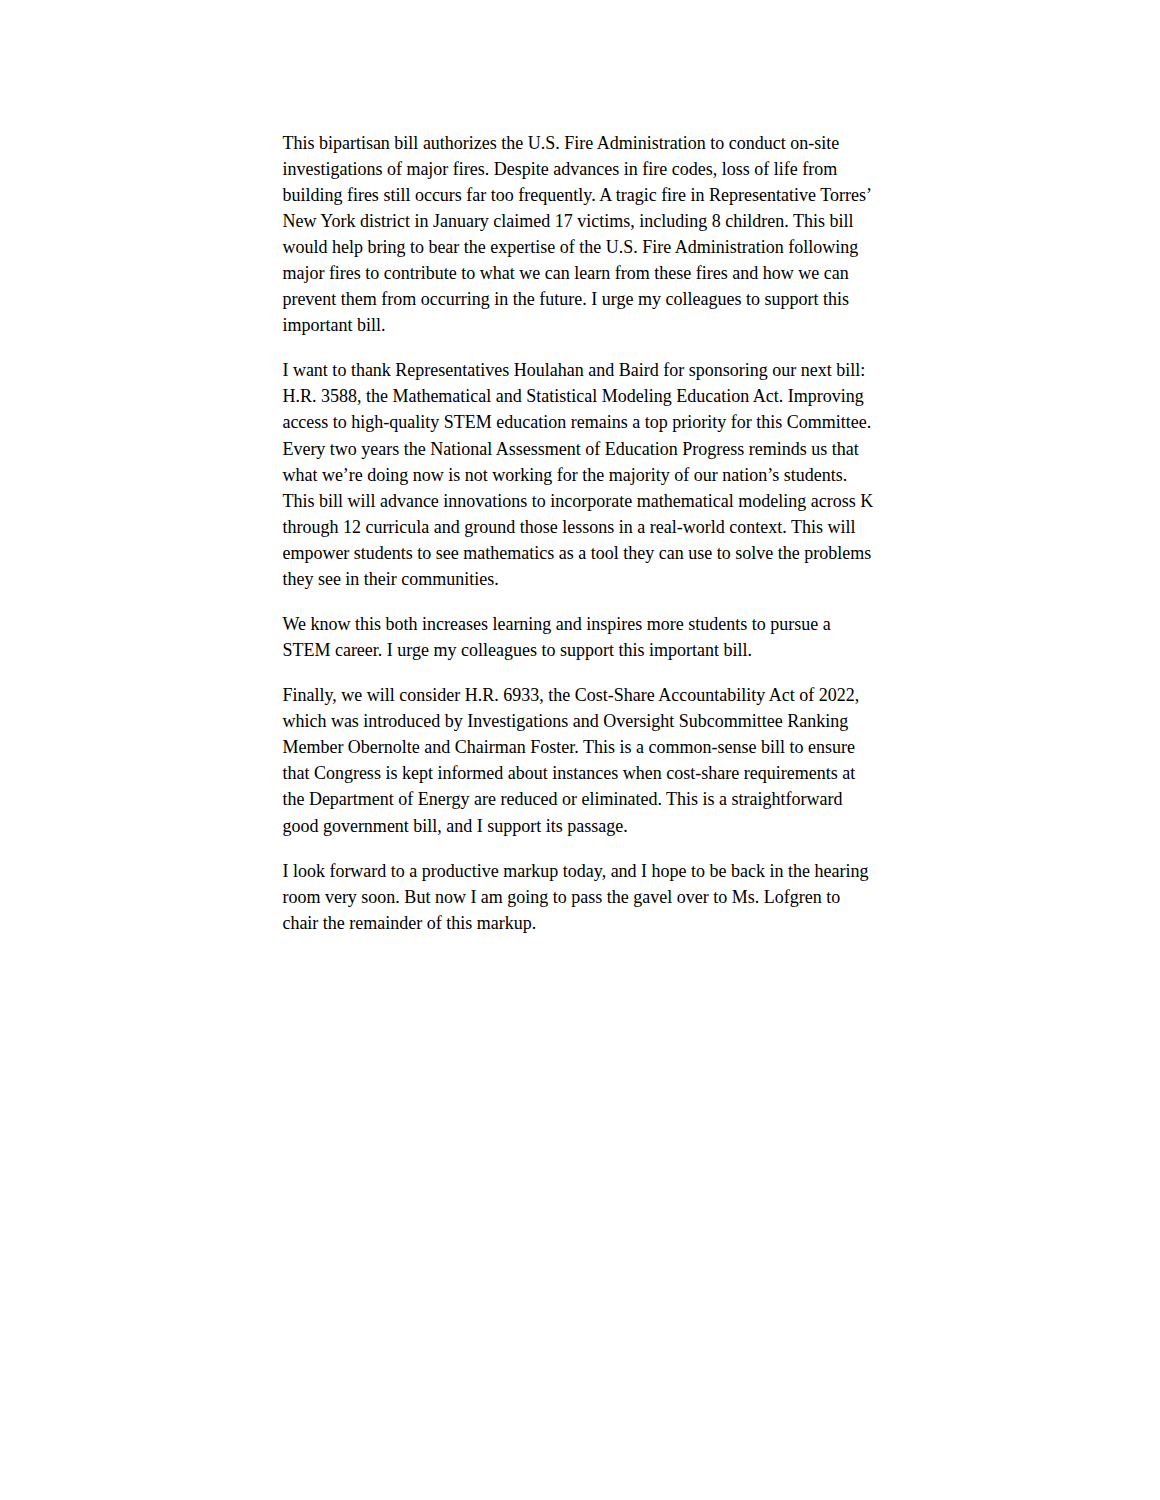This bipartisan bill authorizes the U.S. Fire Administration to conduct on-site investigations of major fires. Despite advances in fire codes, loss of life from building fires still occurs far too frequently. A tragic fire in Representative Torres’ New York district in January claimed 17 victims, including 8 children. This bill would help bring to bear the expertise of the U.S. Fire Administration following major fires to contribute to what we can learn from these fires and how we can prevent them from occurring in the future. I urge my colleagues to support this important bill.
I want to thank Representatives Houlahan and Baird for sponsoring our next bill: H.R. 3588, the Mathematical and Statistical Modeling Education Act. Improving access to high-quality STEM education remains a top priority for this Committee. Every two years the National Assessment of Education Progress reminds us that what we’re doing now is not working for the majority of our nation’s students. This bill will advance innovations to incorporate mathematical modeling across K through 12 curricula and ground those lessons in a real-world context. This will empower students to see mathematics as a tool they can use to solve the problems they see in their communities.
We know this both increases learning and inspires more students to pursue a STEM career. I urge my colleagues to support this important bill.
Finally, we will consider H.R. 6933, the Cost-Share Accountability Act of 2022, which was introduced by Investigations and Oversight Subcommittee Ranking Member Obernolte and Chairman Foster. This is a common-sense bill to ensure that Congress is kept informed about instances when cost-share requirements at the Department of Energy are reduced or eliminated. This is a straightforward good government bill, and I support its passage.
I look forward to a productive markup today, and I hope to be back in the hearing room very soon. But now I am going to pass the gavel over to Ms. Lofgren to chair the remainder of this markup.